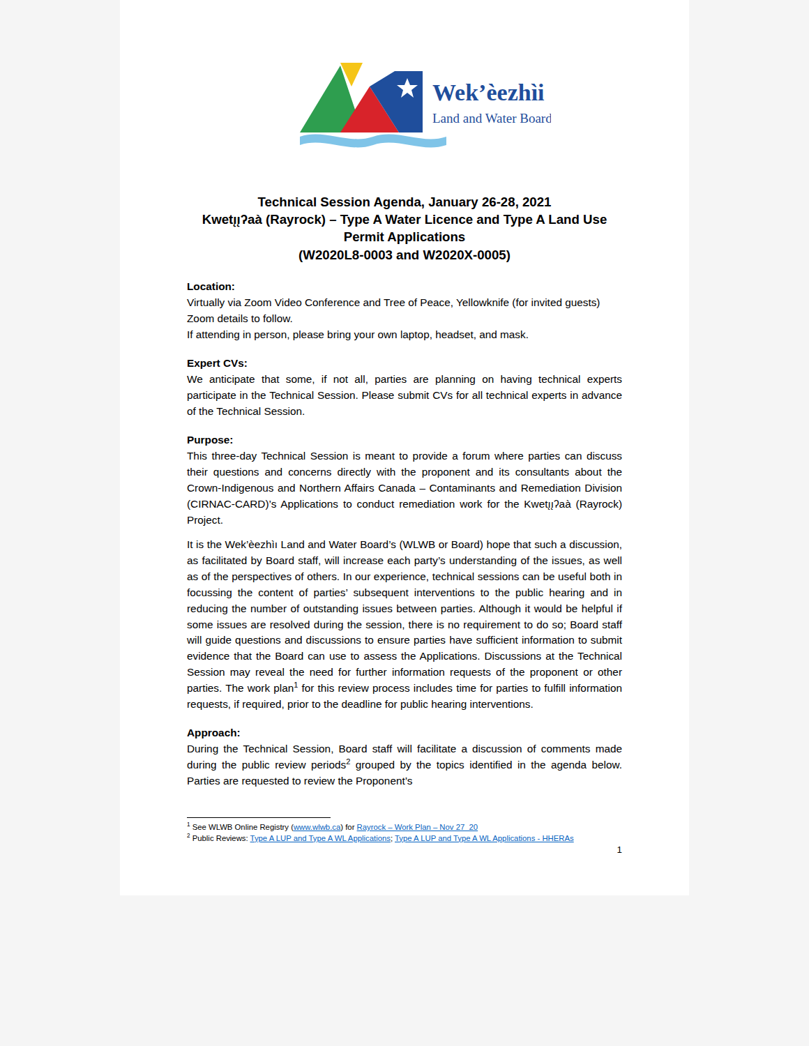Wek’èezhìi Land and Water Board
Technical Session Agenda, January 26-28, 2021
Kwetı̨ı̨ʔaà (Rayrock) – Type A Water Licence and Type A Land Use Permit Applications
(W2020L8-0003 and W2020X-0005)
Location:
Virtually via Zoom Video Conference and Tree of Peace, Yellowknife (for invited guests)
Zoom details to follow.
If attending in person, please bring your own laptop, headset, and mask.
Expert CVs:
We anticipate that some, if not all, parties are planning on having technical experts participate in the Technical Session. Please submit CVs for all technical experts in advance of the Technical Session.
Purpose:
This three-day Technical Session is meant to provide a forum where parties can discuss their questions and concerns directly with the proponent and its consultants about the Crown-Indigenous and Northern Affairs Canada – Contaminants and Remediation Division (CIRNAC-CARD)’s Applications to conduct remediation work for the Kwetı̨ı̨ʔaà (Rayrock) Project.
It is the Wek’èezhìı Land and Water Board’s (WLWB or Board) hope that such a discussion, as facilitated by Board staff, will increase each party’s understanding of the issues, as well as of the perspectives of others. In our experience, technical sessions can be useful both in focussing the content of parties’ subsequent interventions to the public hearing and in reducing the number of outstanding issues between parties. Although it would be helpful if some issues are resolved during the session, there is no requirement to do so; Board staff will guide questions and discussions to ensure parties have sufficient information to submit evidence that the Board can use to assess the Applications. Discussions at the Technical Session may reveal the need for further information requests of the proponent or other parties. The work plan1 for this review process includes time for parties to fulfill information requests, if required, prior to the deadline for public hearing interventions.
Approach:
During the Technical Session, Board staff will facilitate a discussion of comments made during the public review periods2 grouped by the topics identified in the agenda below. Parties are requested to review the Proponent’s
1 See WLWB Online Registry (www.wlwb.ca) for Rayrock – Work Plan – Nov 27_20
2 Public Reviews: Type A LUP and Type A WL Applications; Type A LUP and Type A WL Applications - HHERAs
1